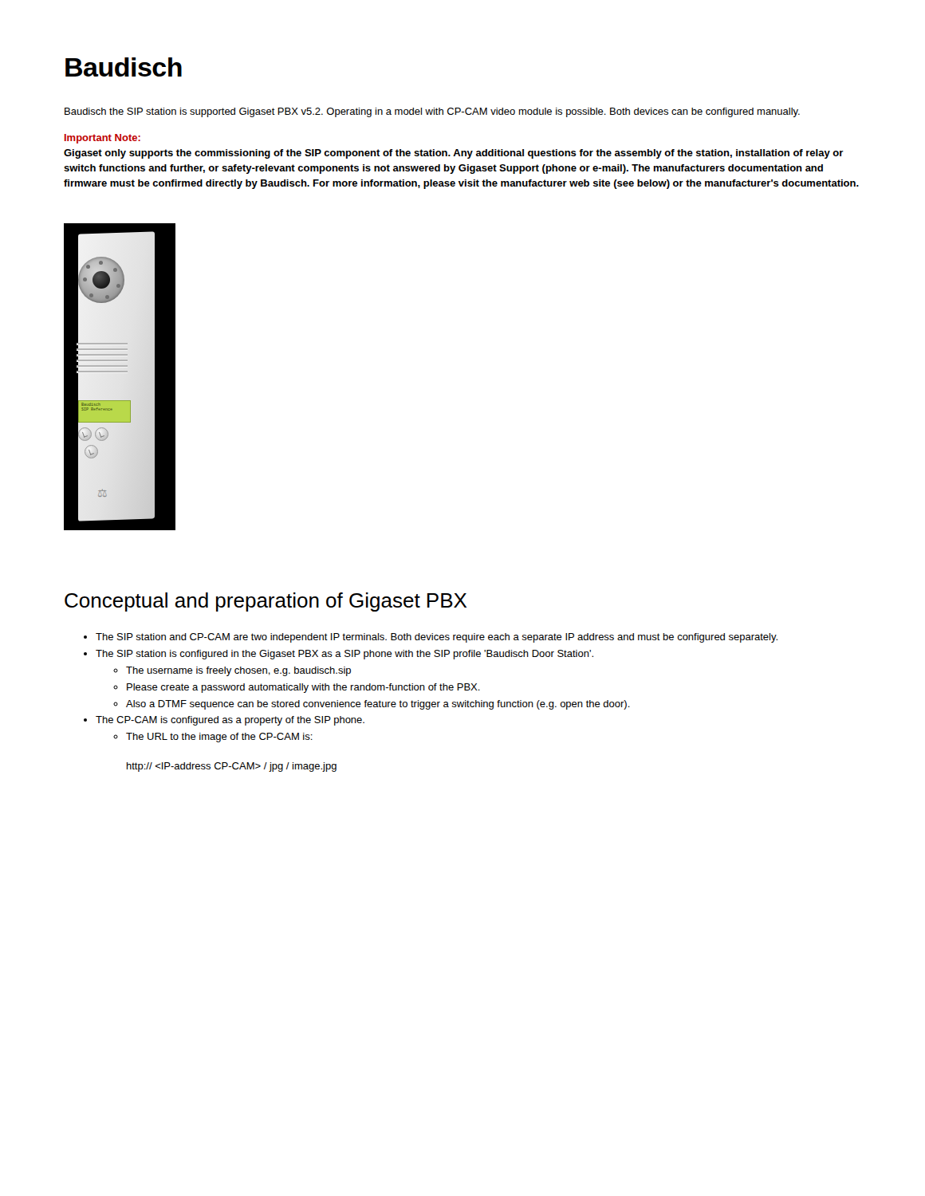Baudisch
Baudisch the SIP station is supported Gigaset PBX v5.2. Operating in a model with CP-CAM video module is possible. Both devices can be configured manually.
Important Note:
Gigaset only supports the commissioning of the SIP component of the station. Any additional questions for the assembly of the station, installation of relay or switch functions and further, or safety-relevant components is not answered by Gigaset Support (phone or e-mail). The manufacturers documentation and firmware must be confirmed directly by Baudisch. For more information, please visit the manufacturer web site (see below) or the manufacturer's documentation.
Baudisch
SIP Reference
⚖
Conceptual and preparation of Gigaset PBX
The SIP station and CP-CAM are two independent IP terminals. Both devices require each a separate IP address and must be configured separately.
The SIP station is configured in the Gigaset PBX as a SIP phone with the SIP profile 'Baudisch Door Station'.
The username is freely chosen, e.g. baudisch.sip
Please create a password automatically with the random-function of the PBX.
Also a DTMF sequence can be stored convenience feature to trigger a switching function (e.g. open the door).
The CP-CAM is configured as a property of the SIP phone.
The URL to the image of the CP-CAM is:
http:// <IP-address CP-CAM> / jpg / image.jpg